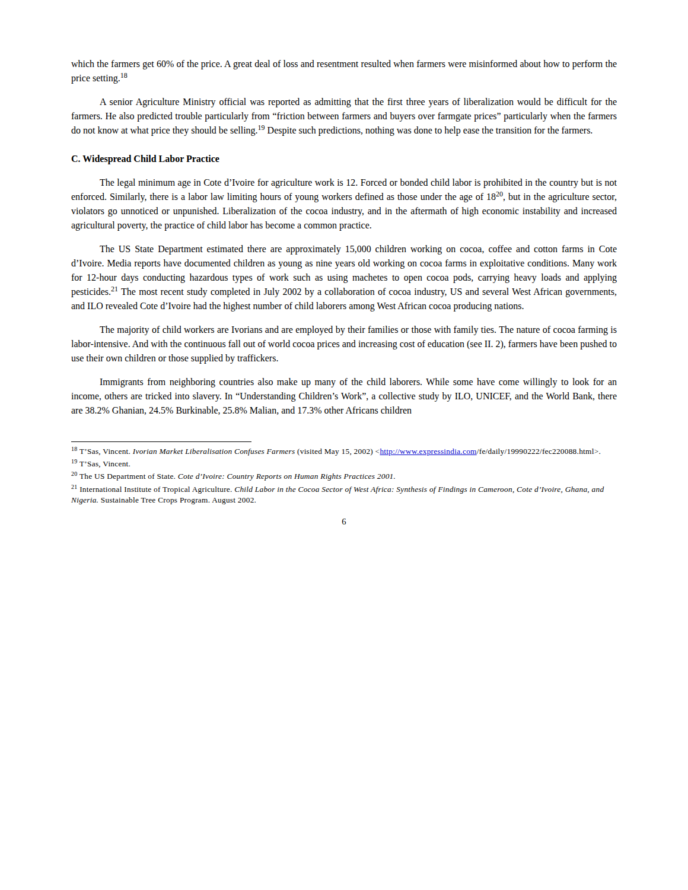which the farmers get 60% of the price. A great deal of loss and resentment resulted when farmers were misinformed about how to perform the price setting.18
A senior Agriculture Ministry official was reported as admitting that the first three years of liberalization would be difficult for the farmers. He also predicted trouble particularly from “friction between farmers and buyers over farmgate prices” particularly when the farmers do not know at what price they should be selling.19 Despite such predictions, nothing was done to help ease the transition for the farmers.
C. Widespread Child Labor Practice
The legal minimum age in Cote d’Ivoire for agriculture work is 12. Forced or bonded child labor is prohibited in the country but is not enforced. Similarly, there is a labor law limiting hours of young workers defined as those under the age of 1820, but in the agriculture sector, violators go unnoticed or unpunished. Liberalization of the cocoa industry, and in the aftermath of high economic instability and increased agricultural poverty, the practice of child labor has become a common practice.
The US State Department estimated there are approximately 15,000 children working on cocoa, coffee and cotton farms in Cote d’Ivoire. Media reports have documented children as young as nine years old working on cocoa farms in exploitative conditions. Many work for 12-hour days conducting hazardous types of work such as using machetes to open cocoa pods, carrying heavy loads and applying pesticides.21 The most recent study completed in July 2002 by a collaboration of cocoa industry, US and several West African governments, and ILO revealed Cote d’Ivoire had the highest number of child laborers among West African cocoa producing nations.
The majority of child workers are Ivorians and are employed by their families or those with family ties. The nature of cocoa farming is labor-intensive. And with the continuous fall out of world cocoa prices and increasing cost of education (see II. 2), farmers have been pushed to use their own children or those supplied by traffickers.
Immigrants from neighboring countries also make up many of the child laborers. While some have come willingly to look for an income, others are tricked into slavery. In “Understanding Children’s Work”, a collective study by ILO, UNICEF, and the World Bank, there are 38.2% Ghanian, 24.5% Burkinable, 25.8% Malian, and 17.3% other Africans children
18 T’Sas, Vincent. Ivorian Market Liberalisation Confuses Farmers (visited May 15, 2002) <http://www.expressindia.com/fe/daily/19990222/fec220088.html>.
19 T’Sas, Vincent.
20 The US Department of State. Cote d’Ivoire: Country Reports on Human Rights Practices 2001.
21 International Institute of Tropical Agriculture. Child Labor in the Cocoa Sector of West Africa: Synthesis of Findings in Cameroon, Cote d’Ivoire, Ghana, and Nigeria. Sustainable Tree Crops Program. August 2002.
6